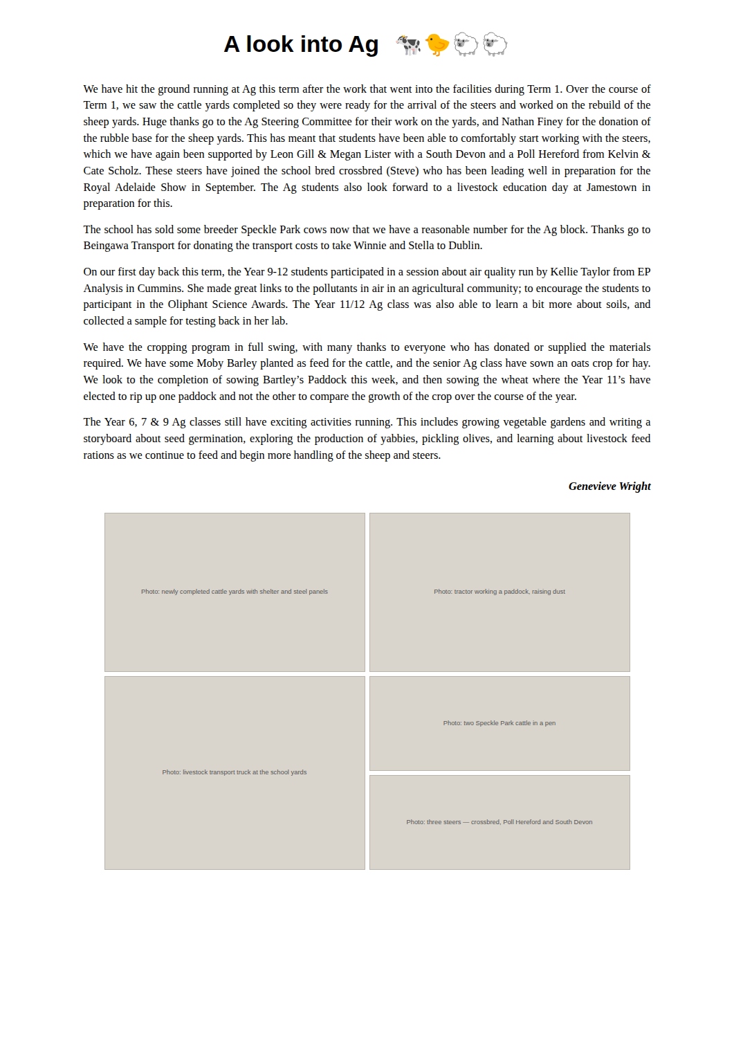A look into Ag
🐄🐤🐑🐑
We have hit the ground running at Ag this term after the work that went into the facilities during Term 1. Over the course of Term 1, we saw the cattle yards completed so they were ready for the arrival of the steers and worked on the rebuild of the sheep yards. Huge thanks go to the Ag Steering Committee for their work on the yards, and Nathan Finey for the donation of the rubble base for the sheep yards. This has meant that students have been able to comfortably start working with the steers, which we have again been supported by Leon Gill & Megan Lister with a South Devon and a Poll Hereford from Kelvin & Cate Scholz. These steers have joined the school bred crossbred (Steve) who has been leading well in preparation for the Royal Adelaide Show in September. The Ag students also look forward to a livestock education day at Jamestown in preparation for this.
The school has sold some breeder Speckle Park cows now that we have a reasonable number for the Ag block. Thanks go to Beingawa Transport for donating the transport costs to take Winnie and Stella to Dublin.
On our first day back this term, the Year 9-12 students participated in a session about air quality run by Kellie Taylor from EP Analysis in Cummins. She made great links to the pollutants in air in an agricultural community; to encourage the students to participant in the Oliphant Science Awards. The Year 11/12 Ag class was also able to learn a bit more about soils, and collected a sample for testing back in her lab.
We have the cropping program in full swing, with many thanks to everyone who has donated or supplied the materials required. We have some Moby Barley planted as feed for the cattle, and the senior Ag class have sown an oats crop for hay. We look to the completion of sowing Bartley’s Paddock this week, and then sowing the wheat where the Year 11’s have elected to rip up one paddock and not the other to compare the growth of the crop over the course of the year.
The Year 6, 7 & 9 Ag classes still have exciting activities running. This includes growing vegetable gardens and writing a storyboard about seed germination, exploring the production of yabbies, pickling olives, and learning about livestock feed rations as we continue to feed and begin more handling of the sheep and steers.
Genevieve Wright
Photo: newly completed cattle yards with shelter and steel panels
Photo: tractor working a paddock, raising dust
Photo: livestock transport truck at the school yards
Photo: two Speckle Park cattle in a pen
Photo: three steers — crossbred, Poll Hereford and South Devon